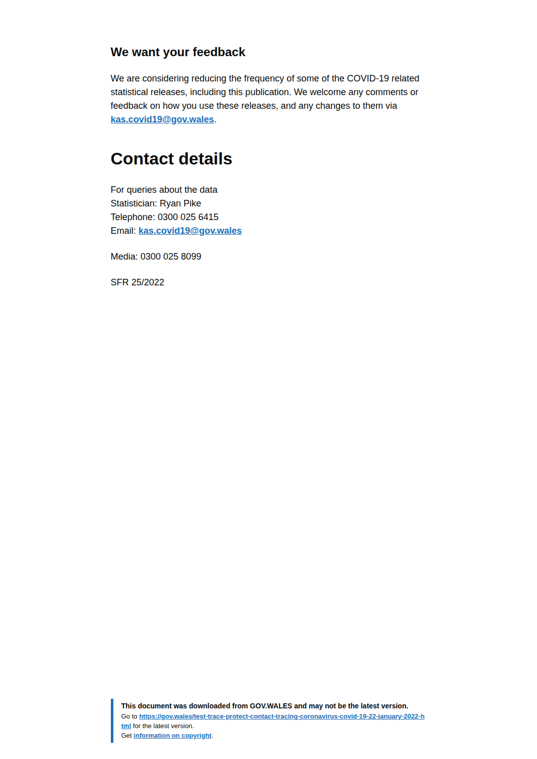We want your feedback
We are considering reducing the frequency of some of the COVID-19 related statistical releases, including this publication. We welcome any comments or feedback on how you use these releases, and any changes to them via kas.covid19@gov.wales.
Contact details
For queries about the data Statistician: Ryan Pike Telephone: 0300 025 6415 Email: kas.covid19@gov.wales
Media: 0300 025 8099
SFR 25/2022
This document was downloaded from GOV.WALES and may not be the latest version.
Go to https://gov.wales/test-trace-protect-contact-tracing-coronavirus-covid-19-22-january-2022-html for the latest version.
Get information on copyright.